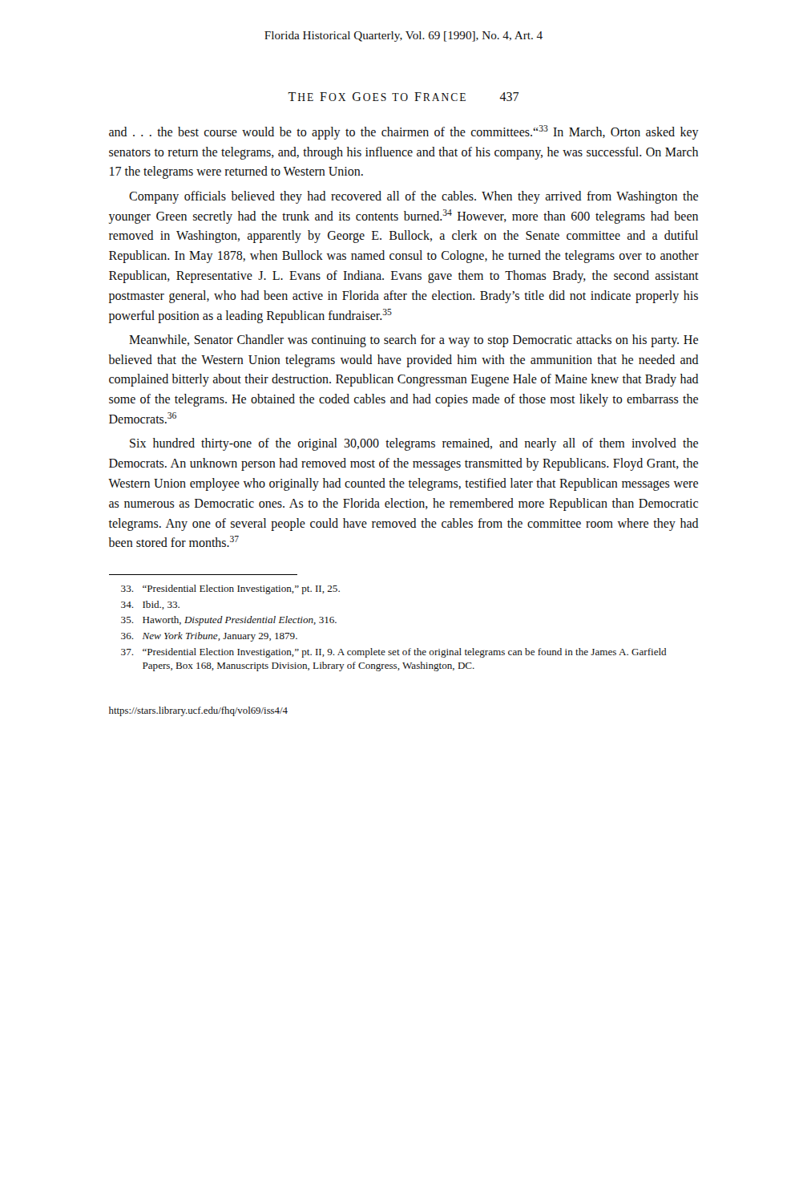Florida Historical Quarterly, Vol. 69 [1990], No. 4, Art. 4
THE FOX GOES TO FRANCE 437
and . . . the best course would be to apply to the chairmen of the committees.“33 In March, Orton asked key senators to return the telegrams, and, through his influence and that of his company, he was successful. On March 17 the telegrams were returned to Western Union.
Company officials believed they had recovered all of the cables. When they arrived from Washington the younger Green secretly had the trunk and its contents burned.34 However, more than 600 telegrams had been removed in Washington, apparently by George E. Bullock, a clerk on the Senate committee and a dutiful Republican. In May 1878, when Bullock was named consul to Cologne, he turned the telegrams over to another Republican, Representative J. L. Evans of Indiana. Evans gave them to Thomas Brady, the second assistant postmaster general, who had been active in Florida after the election. Brady’s title did not indicate properly his powerful position as a leading Republican fundraiser.35
Meanwhile, Senator Chandler was continuing to search for a way to stop Democratic attacks on his party. He believed that the Western Union telegrams would have provided him with the ammunition that he needed and complained bitterly about their destruction. Republican Congressman Eugene Hale of Maine knew that Brady had some of the telegrams. He obtained the coded cables and had copies made of those most likely to embarrass the Democrats.36
Six hundred thirty-one of the original 30,000 telegrams remained, and nearly all of them involved the Democrats. An unknown person had removed most of the messages transmitted by Republicans. Floyd Grant, the Western Union employee who originally had counted the telegrams, testified later that Republican messages were as numerous as Democratic ones. As to the Florida election, he remembered more Republican than Democratic telegrams. Any one of several people could have removed the cables from the committee room where they had been stored for months.37
33.“Presidential Election Investigation,” pt. II, 25.
34. Ibid., 33.
35. Haworth, Disputed Presidential Election, 316.
36. New York Tribune, January 29, 1879.
37.“Presidential Election Investigation,” pt. II, 9. A complete set of the original telegrams can be found in the James A. Garfield Papers, Box 168, Manuscripts Division, Library of Congress, Washington, DC.
https://stars.library.ucf.edu/fhq/vol69/iss4/4